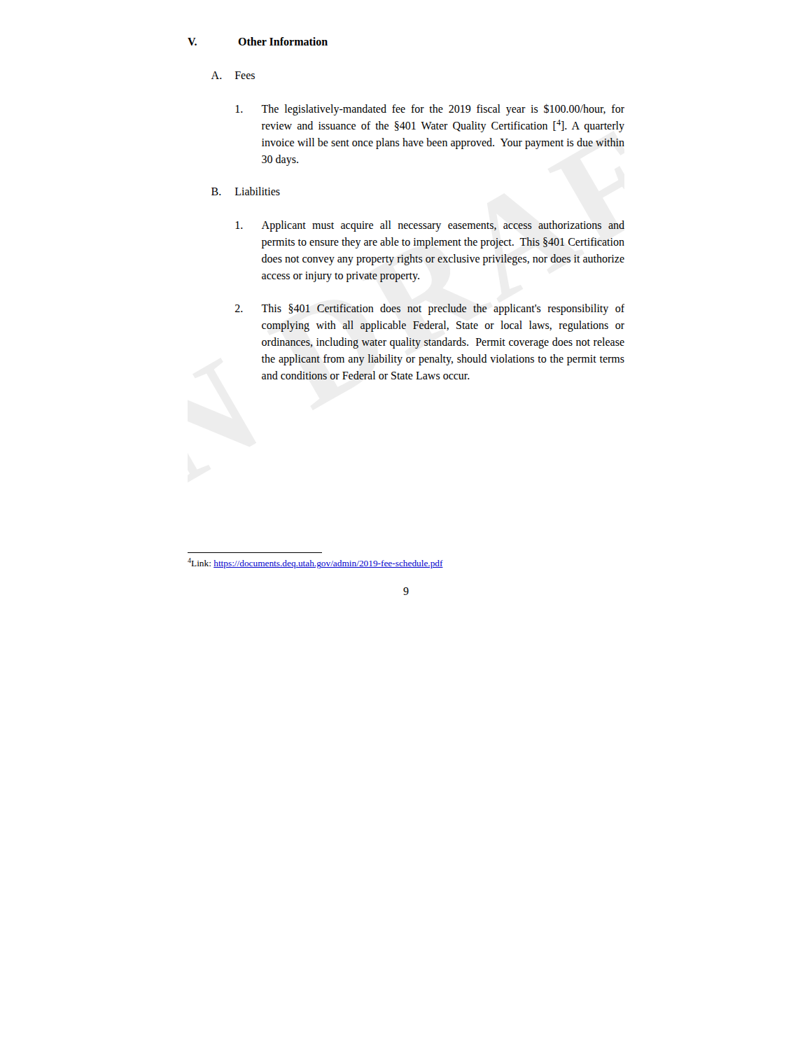PN DRAFT
V. Other Information
A. Fees
1. The legislatively-mandated fee for the 2019 fiscal year is $100.00/hour, for review and issuance of the §401 Water Quality Certification [4]. A quarterly invoice will be sent once plans have been approved. Your payment is due within 30 days.
B. Liabilities
1. Applicant must acquire all necessary easements, access authorizations and permits to ensure they are able to implement the project. This §401 Certification does not convey any property rights or exclusive privileges, nor does it authorize access or injury to private property.
2. This §401 Certification does not preclude the applicant's responsibility of complying with all applicable Federal, State or local laws, regulations or ordinances, including water quality standards. Permit coverage does not release the applicant from any liability or penalty, should violations to the permit terms and conditions or Federal or State Laws occur.
4Link: https://documents.deq.utah.gov/admin/2019-fee-schedule.pdf
9